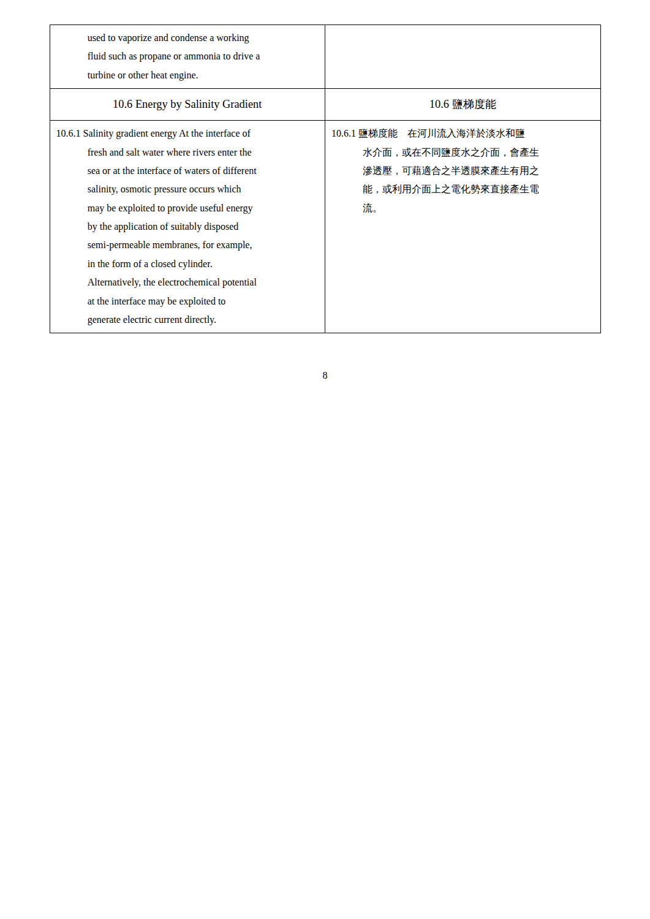| used to vaporize and condense a working fluid such as propane or ammonia to drive a turbine or other heat engine. | |
| 10.6 Energy by Salinity Gradient | 10.6 鹽梯度能 |
| 10.6.1 Salinity gradient energy At the interface of fresh and salt water where rivers enter the sea or at the interface of waters of different salinity, osmotic pressure occurs which may be exploited to provide useful energy by the application of suitably disposed semi-permeable membranes, for example, in the form of a closed cylinder. Alternatively, the electrochemical potential at the interface may be exploited to generate electric current directly. | 10.6.1 鹽梯度能 在河川流入海洋於淡水和鹽 水介面，或在不同鹽度水之介面，會產生 滲透壓，可藉適合之半透膜來產生有用之 能，或利用介面上之電化勢來直接產生電 流。 |
8